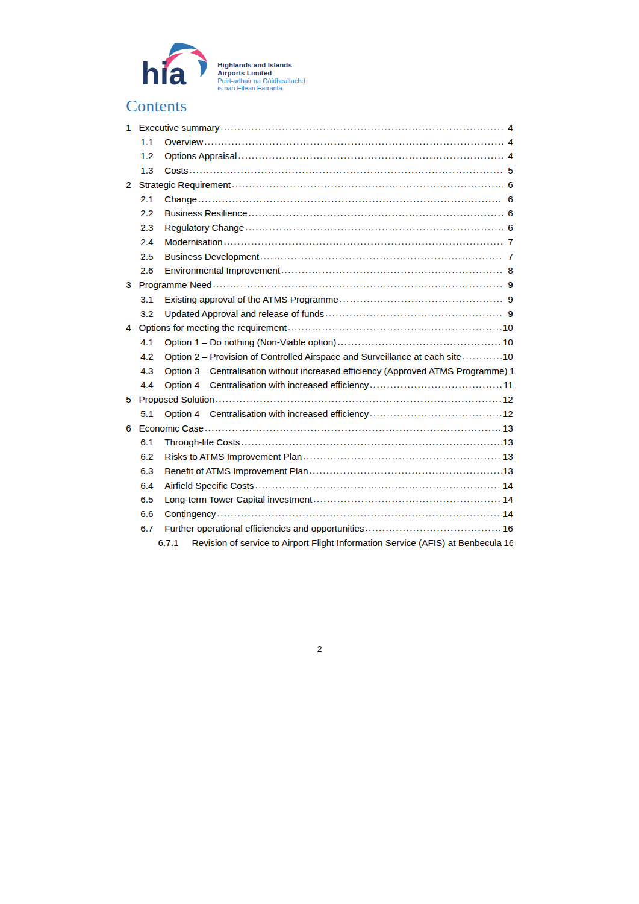hia
Highlands and Islands
Airports Limited
Puirt-adhair na Gàidhealtachd
is nan Eilean Earranta
Contents
1 Executive summary ........................................................................................................... 4
1.1 Overview ......................................................................................................... 4
1.2 Options Appraisal ............................................................................................. 4
1.3 Costs .............................................................................................................. 5
2 Strategic Requirement ..................................................................................................... 6
2.1 Change ........................................................................................................... 6
2.2 Business Resilience ........................................................................................... 6
2.3 Regulatory Change .......................................................................................... 6
2.4 Modernisation ............................................................................................... 7
2.5 Business Development .................................................................................... 7
2.6 Environmental Improvement ......................................................................... 8
3 Programme Need ............................................................................................................ 9
3.1 Existing approval of the ATMS Programme .......................................................... 9
3.2 Updated Approval and release of funds .............................................................. 9
4 Options for meeting the requirement ..................................................................... 10
4.1 Option 1 – Do nothing (Non-Viable option) ......................................................... 10
4.2 Option 2 – Provision of Controlled Airspace and Surveillance at each site .......................... 10
4.3 Option 3 – Centralisation without increased efficiency (Approved ATMS Programme) ..... 10
4.4 Option 4 – Centralisation with increased efficiency ........................................... 11
5 Proposed Solution ..................................................................................................... 12
5.1 Option 4 – Centralisation with increased efficiency ........................................... 12
6 Economic Case ............................................................................................................. 13
6.1 Through-life Costs ............................................................................................. 13
6.2 Risks to ATMS Improvement Plan ....................................................................... 13
6.3 Benefit of ATMS Improvement Plan ................................................................... 13
6.4 Airfield Specific Costs ....................................................................................... 14
6.5 Long-term Tower Capital investment ................................................................ 14
6.6 Contingency .................................................................................................. 14
6.7 Further operational efficiencies and opportunities ............................................ 16
6.7.1 Revision of service to Airport Flight Information Service (AFIS) at Benbecula ............. 16
2